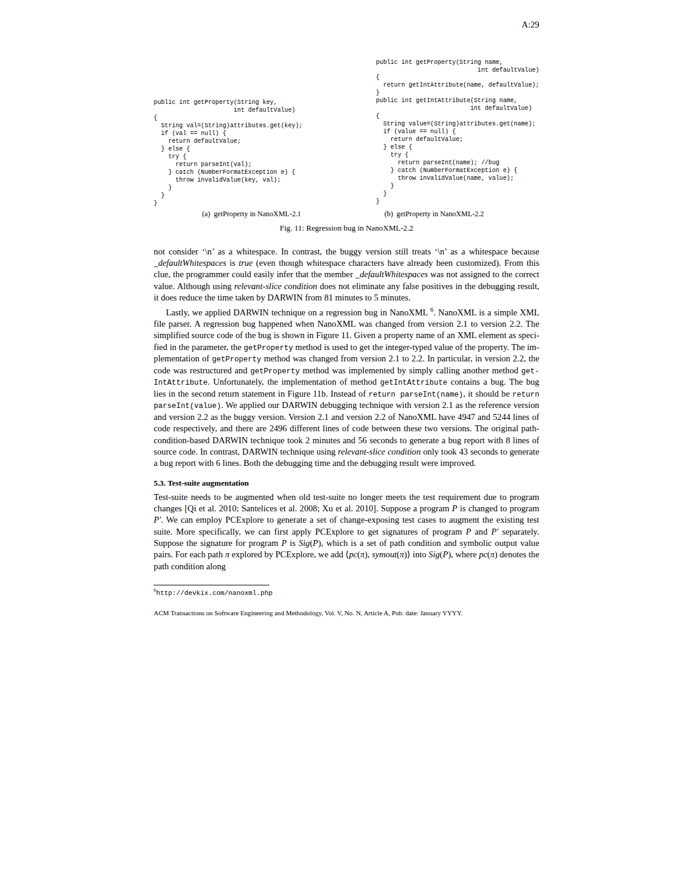A:29
public int getProperty(String key,
                      int defaultValue)
{
  String val=(String)attributes.get(key);
  if (val == null) {
    return defaultValue;
  } else {
    try {
      return parseInt(val);
    } catch (NumberFormatException e) {
      throw invalidValue(key, val);
    }
  }
}
public int getProperty(String name,
                            int defaultValue)
{
  return getIntAttribute(name, defaultValue);
}
public int getIntAttribute(String name,
                          int defaultValue)
{
  String value=(String)attributes.get(name);
  if (value == null) {
    return defaultValue;
  } else {
    try {
      return parseInt(name); //bug
    } catch (NumberFormatException e) {
      throw invalidValue(name, value);
    }
  }
}
(a) getProperty in NanoXML-2.1
(b) getProperty in NanoXML-2.2
Fig. 11: Regression bug in NanoXML-2.2
not consider ‘\n’ as a whitespace. In contrast, the buggy version still treats ‘\n’ as a whitespace because _defaultWhitespaces is true (even though whitespace characters have already been customized). From this clue, the programmer could easily infer that the member _defaultWhitespaces was not assigned to the correct value. Although using relevant-slice condition does not eliminate any false positives in the debugging result, it does reduce the time taken by DARWIN from 81 minutes to 5 minutes.
Lastly, we applied DARWIN technique on a regression bug in NanoXML 6. NanoXML is a simple XML file parser. A regression bug happened when NanoXML was changed from version 2.1 to version 2.2. The simplified source code of the bug is shown in Figure 11. Given a property name of an XML element as specified in the parameter, the getProperty method is used to get the integer-typed value of the property. The implementation of getProperty method was changed from version 2.1 to 2.2. In particular, in version 2.2, the code was restructured and getProperty method was implemented by simply calling another method getIntAttribute. Unfortunately, the implementation of method getIntAttribute contains a bug. The bug lies in the second return statement in Figure 11b. Instead of return parseInt(name), it should be return parseInt(value). We applied our DARWIN debugging technique with version 2.1 as the reference version and version 2.2 as the buggy version. Version 2.1 and version 2.2 of NanoXML have 4947 and 5244 lines of code respectively, and there are 2496 different lines of code between these two versions. The original path-condition-based DARWIN technique took 2 minutes and 56 seconds to generate a bug report with 8 lines of source code. In contrast, DARWIN technique using relevant-slice condition only took 43 seconds to generate a bug report with 6 lines. Both the debugging time and the debugging result were improved.
5.3. Test-suite augmentation
Test-suite needs to be augmented when old test-suite no longer meets the test requirement due to program changes [Qi et al. 2010; Santelices et al. 2008; Xu et al. 2010]. Suppose a program P is changed to program P′. We can employ PCExplore to generate a set of change-exposing test cases to augment the existing test suite. More specifically, we can first apply PCExplore to get signatures of program P and P′ separately. Suppose the signature for program P is Sig(P), which is a set of path condition and symbolic output value pairs. For each path π explored by PCExplore, we add ⟨pc(π), symout(π)⟩ into Sig(P), where pc(π) denotes the path condition along
6http://devkix.com/nanoxml.php
ACM Transactions on Software Engineering and Methodology, Vol. V, No. N, Article A, Pub. date: January YYYY.